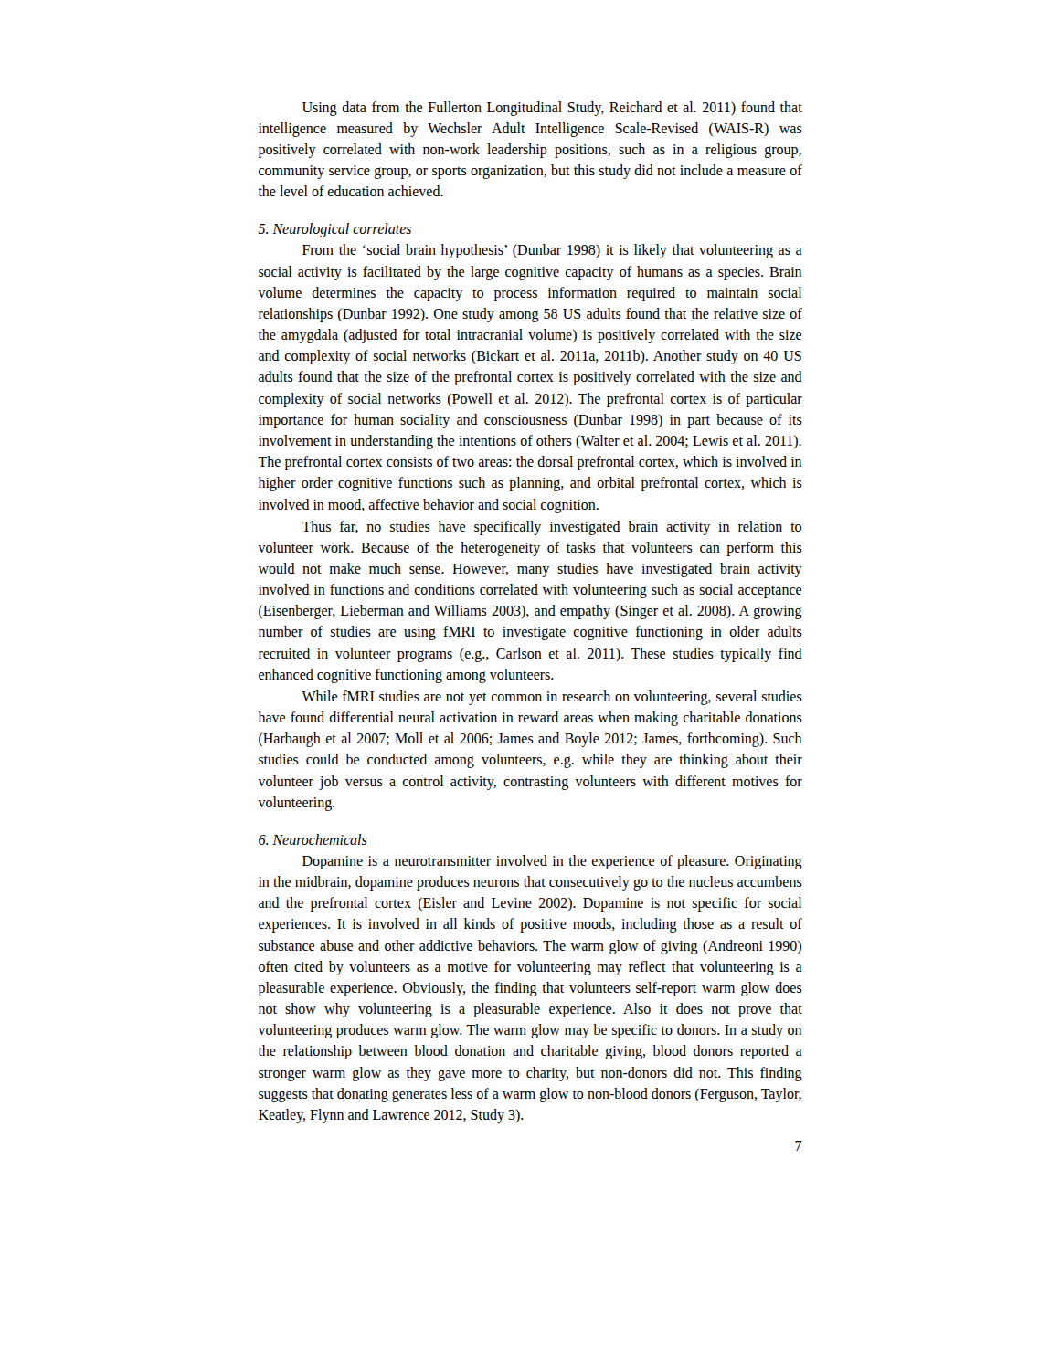Using data from the Fullerton Longitudinal Study, Reichard et al. 2011) found that intelligence measured by Wechsler Adult Intelligence Scale-Revised (WAIS-R) was positively correlated with non-work leadership positions, such as in a religious group, community service group, or sports organization, but this study did not include a measure of the level of education achieved.
5. Neurological correlates
From the ‘social brain hypothesis’ (Dunbar 1998) it is likely that volunteering as a social activity is facilitated by the large cognitive capacity of humans as a species. Brain volume determines the capacity to process information required to maintain social relationships (Dunbar 1992). One study among 58 US adults found that the relative size of the amygdala (adjusted for total intracranial volume) is positively correlated with the size and complexity of social networks (Bickart et al. 2011a, 2011b). Another study on 40 US adults found that the size of the prefrontal cortex is positively correlated with the size and complexity of social networks (Powell et al. 2012). The prefrontal cortex is of particular importance for human sociality and consciousness (Dunbar 1998) in part because of its involvement in understanding the intentions of others (Walter et al. 2004; Lewis et al. 2011). The prefrontal cortex consists of two areas: the dorsal prefrontal cortex, which is involved in higher order cognitive functions such as planning, and orbital prefrontal cortex, which is involved in mood, affective behavior and social cognition.
Thus far, no studies have specifically investigated brain activity in relation to volunteer work. Because of the heterogeneity of tasks that volunteers can perform this would not make much sense. However, many studies have investigated brain activity involved in functions and conditions correlated with volunteering such as social acceptance (Eisenberger, Lieberman and Williams 2003), and empathy (Singer et al. 2008). A growing number of studies are using fMRI to investigate cognitive functioning in older adults recruited in volunteer programs (e.g., Carlson et al. 2011). These studies typically find enhanced cognitive functioning among volunteers.
While fMRI studies are not yet common in research on volunteering, several studies have found differential neural activation in reward areas when making charitable donations (Harbaugh et al 2007; Moll et al 2006; James and Boyle 2012; James, forthcoming). Such studies could be conducted among volunteers, e.g. while they are thinking about their volunteer job versus a control activity, contrasting volunteers with different motives for volunteering.
6. Neurochemicals
Dopamine is a neurotransmitter involved in the experience of pleasure. Originating in the midbrain, dopamine produces neurons that consecutively go to the nucleus accumbens and the prefrontal cortex (Eisler and Levine 2002). Dopamine is not specific for social experiences. It is involved in all kinds of positive moods, including those as a result of substance abuse and other addictive behaviors. The warm glow of giving (Andreoni 1990) often cited by volunteers as a motive for volunteering may reflect that volunteering is a pleasurable experience. Obviously, the finding that volunteers self-report warm glow does not show why volunteering is a pleasurable experience. Also it does not prove that volunteering produces warm glow. The warm glow may be specific to donors. In a study on the relationship between blood donation and charitable giving, blood donors reported a stronger warm glow as they gave more to charity, but non-donors did not. This finding suggests that donating generates less of a warm glow to non-blood donors (Ferguson, Taylor, Keatley, Flynn and Lawrence 2012, Study 3).
7